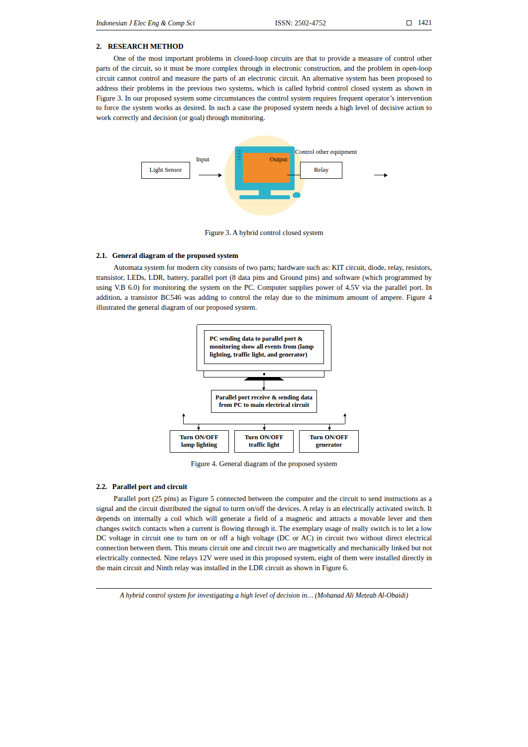Indonesian J Elec Eng & Comp Sci ISSN: 2502-4752 1421
2. RESEARCH METHOD
One of the most important problems in closed-loop circuits are that to provide a measure of control other parts of the circuit, so it must be more complex through in electronic construction, and the problem in open-loop circuit cannot control and measure the parts of an electronic circuit. An alternative system has been proposed to address their problems in the previous two systems, which is called hybrid control closed system as shown in Figure 3. In our proposed system some circumstances the control system requires frequent operator’s intervention to force the system works as desired. In such a case the proposed system needs a high level of decisive action to work correctly and decision (or goal) through monitoring.
Light Sensor
Input
Output
Control other equipment
Relay
Figure 3. A hybrid control closed system
2.1. General diagram of the proposed system
Automata system for modern city consists of two parts; hardware such as: KIT circuit, diode, relay, resistors, transistor, LEDs, LDR, battery, parallel port (8 data pins and Ground pins) and software (which programmed by using V.B 6.0) for monitoring the system on the PC. Computer supplies power of 4.5V via the parallel port. In addition, a transistor BC546 was adding to control the relay due to the minimum amount of ampere. Figure 4 illustrated the general diagram of our proposed system.
PC sending data to parallel port & monitoring show all events from (lamp lighting, traffic light, and generator)
Parallel port receive & sending data from PC to main electrical circuit
Turn ON/OFF lamp lighting
Turn ON/OFF traffic light
Turn ON/OFF generator
Figure 4. General diagram of the proposed system
2.2. Parallel port and circuit
Parallel port (25 pins) as Figure 5 connected between the computer and the circuit to send instructions as a signal and the circuit distributed the signal to turrn on/off the devices. A relay is an electrically activated switch. It depends on internally a coil which will generate a field of a magnetic and attracts a movable lever and then changes switch contacts when a current is flowing through it. The exemplary usage of really switch is to let a low DC voltage in circuit one to turn on or off a high voltage (DC or AC) in circuit two without direct electrical connection between them. This means circuit one and circuit two are magnetically and mechanically linked but not electrically connected. Nine relays 12V were used in this proposed system, eight of them were installed directly in the main circuit and Ninth relay was installed in the LDR circuit as shown in Figure 6.
A hybrid control system for investigating a high level of decision in… (Mohanad Ali Meteab Al-Obaidi)